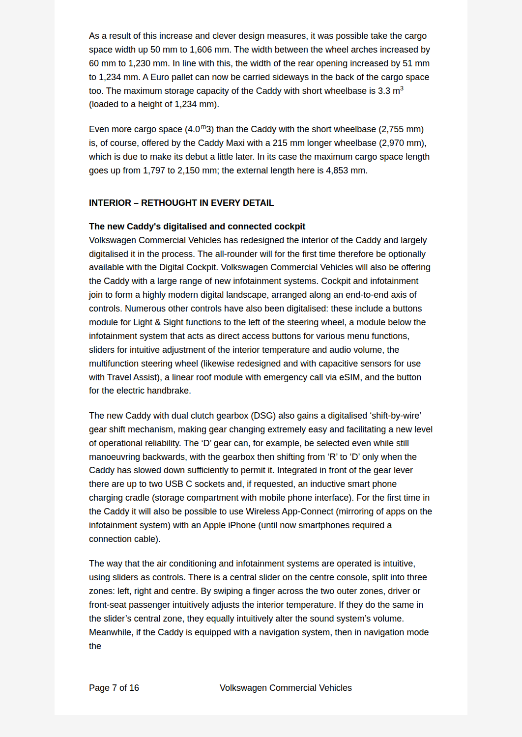As a result of this increase and clever design measures, it was possible take the cargo space width up 50 mm to 1,606 mm. The width between the wheel arches increased by 60 mm to 1,230 mm. In line with this, the width of the rear opening increased by 51 mm to 1,234 mm. A Euro pallet can now be carried sideways in the back of the cargo space too. The maximum storage capacity of the Caddy with short wheelbase is 3.3 m3 (loaded to a height of 1,234 mm).
Even more cargo space (4.0 m3) than the Caddy with the short wheelbase (2,755 mm) is, of course, offered by the Caddy Maxi with a 215 mm longer wheelbase (2,970 mm), which is due to make its debut a little later. In its case the maximum cargo space length goes up from 1,797 to 2,150 mm; the external length here is 4,853 mm.
INTERIOR – RETHOUGHT IN EVERY DETAIL
The new Caddy's digitalised and connected cockpit
Volkswagen Commercial Vehicles has redesigned the interior of the Caddy and largely digitalised it in the process. The all-rounder will for the first time therefore be optionally available with the Digital Cockpit. Volkswagen Commercial Vehicles will also be offering the Caddy with a large range of new infotainment systems. Cockpit and infotainment join to form a highly modern digital landscape, arranged along an end-to-end axis of controls. Numerous other controls have also been digitalised: these include a buttons module for Light & Sight functions to the left of the steering wheel, a module below the infotainment system that acts as direct access buttons for various menu functions, sliders for intuitive adjustment of the interior temperature and audio volume, the multifunction steering wheel (likewise redesigned and with capacitive sensors for use with Travel Assist), a linear roof module with emergency call via eSIM, and the button for the electric handbrake.
The new Caddy with dual clutch gearbox (DSG) also gains a digitalised ‘shift-by-wire’ gear shift mechanism, making gear changing extremely easy and facilitating a new level of operational reliability. The ‘D’ gear can, for example, be selected even while still manoeuvring backwards, with the gearbox then shifting from ‘R’ to ‘D’ only when the Caddy has slowed down sufficiently to permit it. Integrated in front of the gear lever there are up to two USB C sockets and, if requested, an inductive smart phone charging cradle (storage compartment with mobile phone interface). For the first time in the Caddy it will also be possible to use Wireless App-Connect (mirroring of apps on the infotainment system) with an Apple iPhone (until now smartphones required a connection cable).
The way that the air conditioning and infotainment systems are operated is intuitive, using sliders as controls. There is a central slider on the centre console, split into three zones: left, right and centre. By swiping a finger across the two outer zones, driver or front-seat passenger intuitively adjusts the interior temperature. If they do the same in the slider’s central zone, they equally intuitively alter the sound system’s volume. Meanwhile, if the Caddy is equipped with a navigation system, then in navigation mode the
Page 7 of 16
Volkswagen Commercial Vehicles